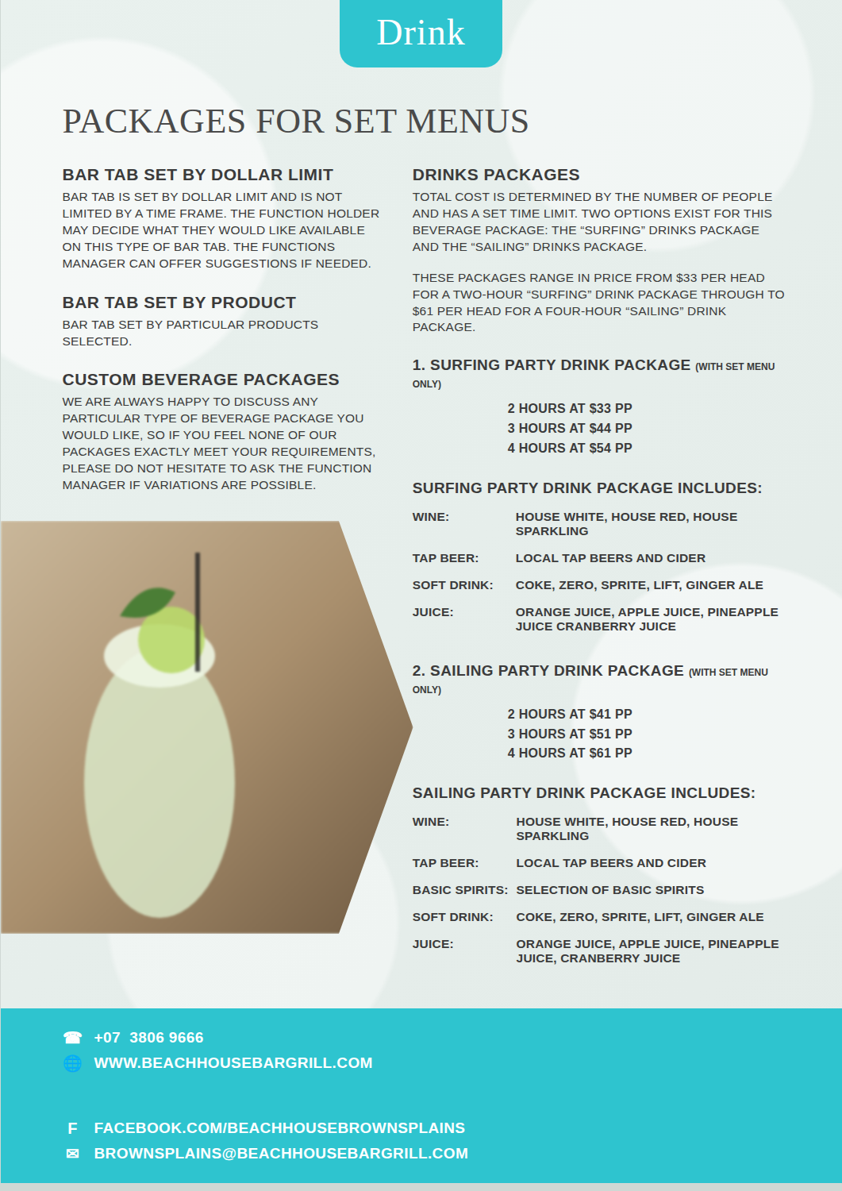Drink
Packages for Set Menus
Bar Tab Set by Dollar Limit
Bar tab is set by dollar limit and is not limited by a time frame. The function holder may decide what they would like available on this type of bar tab. The functions manager can offer suggestions if needed.
Bar Tab Set by Product
Bar tab set by particular products selected.
Custom Beverage Packages
We are always happy to discuss any particular type of beverage package you would like, so if you feel none of our packages exactly meet your requirements, please do not hesitate to ask the function manager if variations are possible.
Drinks Packages
Total cost is determined by the number of people and has a set time limit. Two options exist for this beverage package: the “Surfing” drinks package and the “Sailing” drinks package.
These packages range in price from $33 per head for a two-hour “Surfing” drink package through to $61 per head for a four-hour “Sailing” drink package.
1. Surfing Party Drink Package (with set menu only)
2 hours at $33 pp
3 hours at $44 pp
4 hours at $54 pp
Surfing Party Drink Package Includes:
| Wine: | House white, house red, house sparkling |
| Tap Beer: | Local tap beers and cider |
| Soft Drink: | Coke, Zero, Sprite, Lift, Ginger Ale |
| Juice: | Orange juice, apple juice, pineapple juice cranberry juice |
2. Sailing Party Drink Package (with set menu only)
2 hours at $41 pp
3 hours at $51 pp
4 hours at $61 pp
Sailing Party Drink Package Includes:
| Wine: | House white, house red, house sparkling |
| Tap Beer: | Local tap beers and cider |
| Basic Spirits: | Selection of basic spirits |
| Soft Drink: | Coke, Zero, Sprite, Lift, Ginger Ale |
| Juice: | Orange juice, apple juice, pineapple juice, cranberry juice |
☎+07 3806 9666
🌐www.beachhousebargrill.com
ffacebook.com/beachhousebrownsplains
✉brownsplains@beachhousebargrill.com